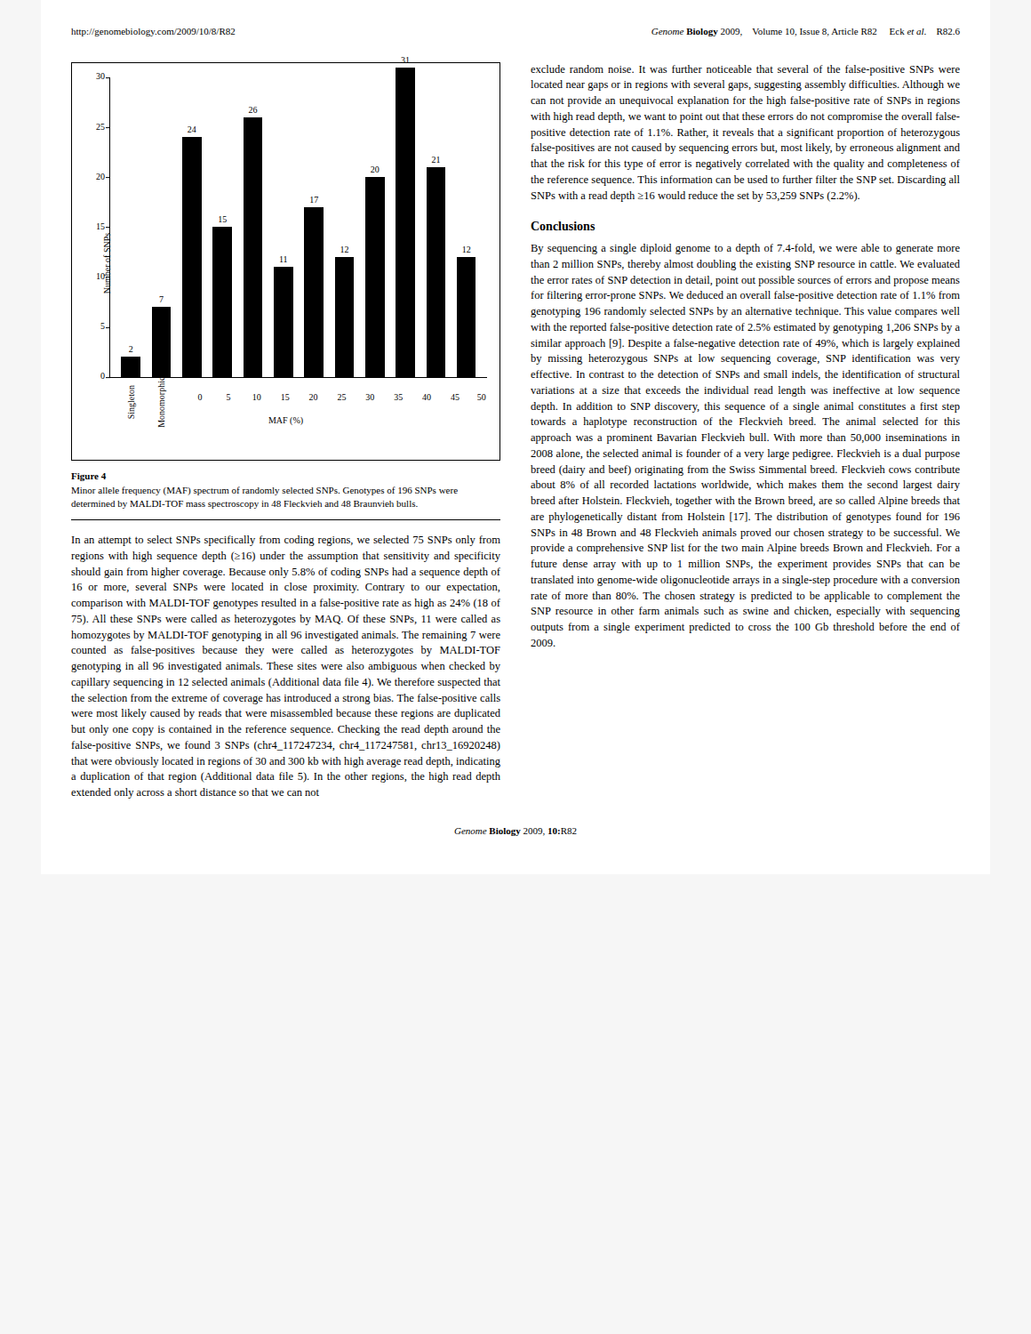http://genomebiology.com/2009/10/8/R82
Genome Biology 2009, Volume 10, Issue 8, Article R82 Eck et al. R82.6
Number of SNPs
0
5
10
15
20
25
30
2
7
24
15
26
11
17
12
20
31
21
12
Singleton
Monomorphic
0
5
10
15
20
25
30
35
40
45
50
MAF (%)
Figure 4 Minor allele frequency (MAF) spectrum of randomly selected SNPs. Genotypes of 196 SNPs were determined by MALDI-TOF mass spectroscopy in 48 Fleckvieh and 48 Braunvieh bulls.
In an attempt to select SNPs specifically from coding regions, we selected 75 SNPs only from regions with high sequence depth (≥16) under the assumption that sensitivity and specificity should gain from higher coverage. Because only 5.8% of coding SNPs had a sequence depth of 16 or more, several SNPs were located in close proximity. Contrary to our expectation, comparison with MALDI-TOF genotypes resulted in a false-positive rate as high as 24% (18 of 75). All these SNPs were called as heterozygotes by MAQ. Of these SNPs, 11 were called as homozygotes by MALDI-TOF genotyping in all 96 investigated animals. The remaining 7 were counted as false-positives because they were called as heterozygotes by MALDI-TOF genotyping in all 96 investigated animals. These sites were also ambiguous when checked by capillary sequencing in 12 selected animals (Additional data file 4). We therefore suspected that the selection from the extreme of coverage has introduced a strong bias. The false-positive calls were most likely caused by reads that were misassembled because these regions are duplicated but only one copy is contained in the reference sequence. Checking the read depth around the false-positive SNPs, we found 3 SNPs (chr4_117247234, chr4_117247581, chr13_16920248) that were obviously located in regions of 30 and 300 kb with high average read depth, indicating a duplication of that region (Additional data file 5). In the other regions, the high read depth extended only across a short distance so that we can not
exclude random noise. It was further noticeable that several of the false-positive SNPs were located near gaps or in regions with several gaps, suggesting assembly difficulties. Although we can not provide an unequivocal explanation for the high false-positive rate of SNPs in regions with high read depth, we want to point out that these errors do not compromise the overall false-positive detection rate of 1.1%. Rather, it reveals that a significant proportion of heterozygous false-positives are not caused by sequencing errors but, most likely, by erroneous alignment and that the risk for this type of error is negatively correlated with the quality and completeness of the reference sequence. This information can be used to further filter the SNP set. Discarding all SNPs with a read depth ≥16 would reduce the set by 53,259 SNPs (2.2%).
Conclusions
By sequencing a single diploid genome to a depth of 7.4-fold, we were able to generate more than 2 million SNPs, thereby almost doubling the existing SNP resource in cattle. We evaluated the error rates of SNP detection in detail, point out possible sources of errors and propose means for filtering error-prone SNPs. We deduced an overall false-positive detection rate of 1.1% from genotyping 196 randomly selected SNPs by an alternative technique. This value compares well with the reported false-positive detection rate of 2.5% estimated by genotyping 1,206 SNPs by a similar approach [9]. Despite a false-negative detection rate of 49%, which is largely explained by missing heterozygous SNPs at low sequencing coverage, SNP identification was very effective. In contrast to the detection of SNPs and small indels, the identification of structural variations at a size that exceeds the individual read length was ineffective at low sequence depth. In addition to SNP discovery, this sequence of a single animal constitutes a first step towards a haplotype reconstruction of the Fleckvieh breed. The animal selected for this approach was a prominent Bavarian Fleckvieh bull. With more than 50,000 inseminations in 2008 alone, the selected animal is founder of a very large pedigree. Fleckvieh is a dual purpose breed (dairy and beef) originating from the Swiss Simmental breed. Fleckvieh cows contribute about 8% of all recorded lactations worldwide, which makes them the second largest dairy breed after Holstein. Fleckvieh, together with the Brown breed, are so called Alpine breeds that are phylogenetically distant from Holstein [17]. The distribution of genotypes found for 196 SNPs in 48 Brown and 48 Fleckvieh animals proved our chosen strategy to be successful. We provide a comprehensive SNP list for the two main Alpine breeds Brown and Fleckvieh. For a future dense array with up to 1 million SNPs, the experiment provides SNPs that can be translated into genome-wide oligonucleotide arrays in a single-step procedure with a conversion rate of more than 80%. The chosen strategy is predicted to be applicable to complement the SNP resource in other farm animals such as swine and chicken, especially with sequencing outputs from a single experiment predicted to cross the 100 Gb threshold before the end of 2009.
Genome Biology 2009, 10: R82